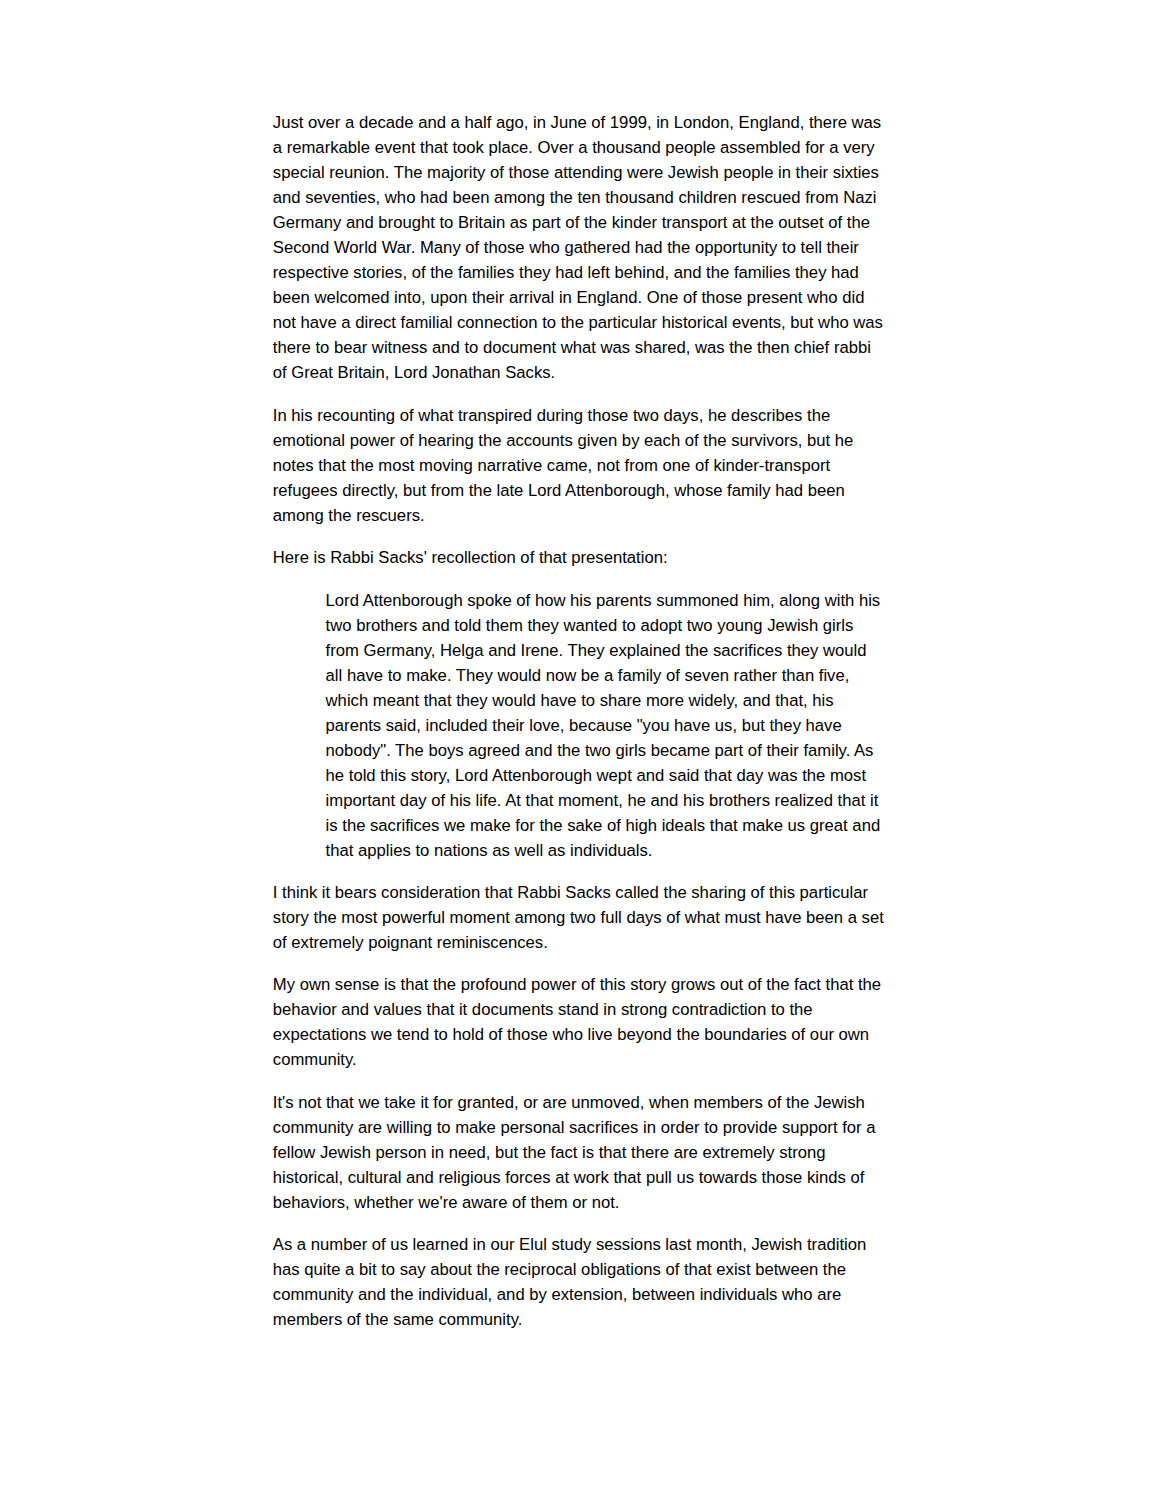Just over a decade and a half ago, in June of 1999, in London, England, there was a remarkable event that took place. Over a thousand people assembled for a very special reunion. The majority of those attending were Jewish people in their sixties and seventies, who had been among the ten thousand children rescued from Nazi Germany and brought to Britain as part of the kinder transport at the outset of the Second World War. Many of those who gathered had the opportunity to tell their respective stories, of the families they had left behind, and the families they had been welcomed into, upon their arrival in England. One of those present who did not have a direct familial connection to the particular historical events, but who was there to bear witness and to document what was shared, was the then chief rabbi of Great Britain, Lord Jonathan Sacks.
In his recounting of what transpired during those two days, he describes the emotional power of hearing the accounts given by each of the survivors, but he notes that the most moving narrative came, not from one of kinder-transport refugees directly, but from the late Lord Attenborough, whose family had been among the rescuers.
Here is Rabbi Sacks' recollection of that presentation:
Lord Attenborough spoke of how his parents summoned him, along with his two brothers and told them they wanted to adopt two young Jewish girls from Germany, Helga and Irene. They explained the sacrifices they would all have to make. They would now be a family of seven rather than five, which meant that they would have to share more widely, and that, his parents said, included their love, because "you have us, but they have nobody". The boys agreed and the two girls became part of their family. As he told this story, Lord Attenborough wept and said that day was the most important day of his life. At that moment, he and his brothers realized that it is the sacrifices we make for the sake of high ideals that make us great and that applies to nations as well as individuals.
I think it bears consideration that Rabbi Sacks called the sharing of this particular story the most powerful moment among two full days of what must have been a set of extremely poignant reminiscences.
My own sense is that the profound power of this story grows out of the fact that the behavior and values that it documents stand in strong contradiction to the expectations we tend to hold of those who live beyond the boundaries of our own community.
It's not that we take it for granted, or are unmoved, when members of the Jewish community are willing to make personal sacrifices in order to provide support for a fellow Jewish person in need, but the fact is that there are extremely strong historical, cultural and religious forces at work that pull us towards those kinds of behaviors, whether we're aware of them or not.
As a number of us learned in our Elul study sessions last month, Jewish tradition has quite a bit to say about the reciprocal obligations of that exist between the community and the individual, and by extension, between individuals who are members of the same community.